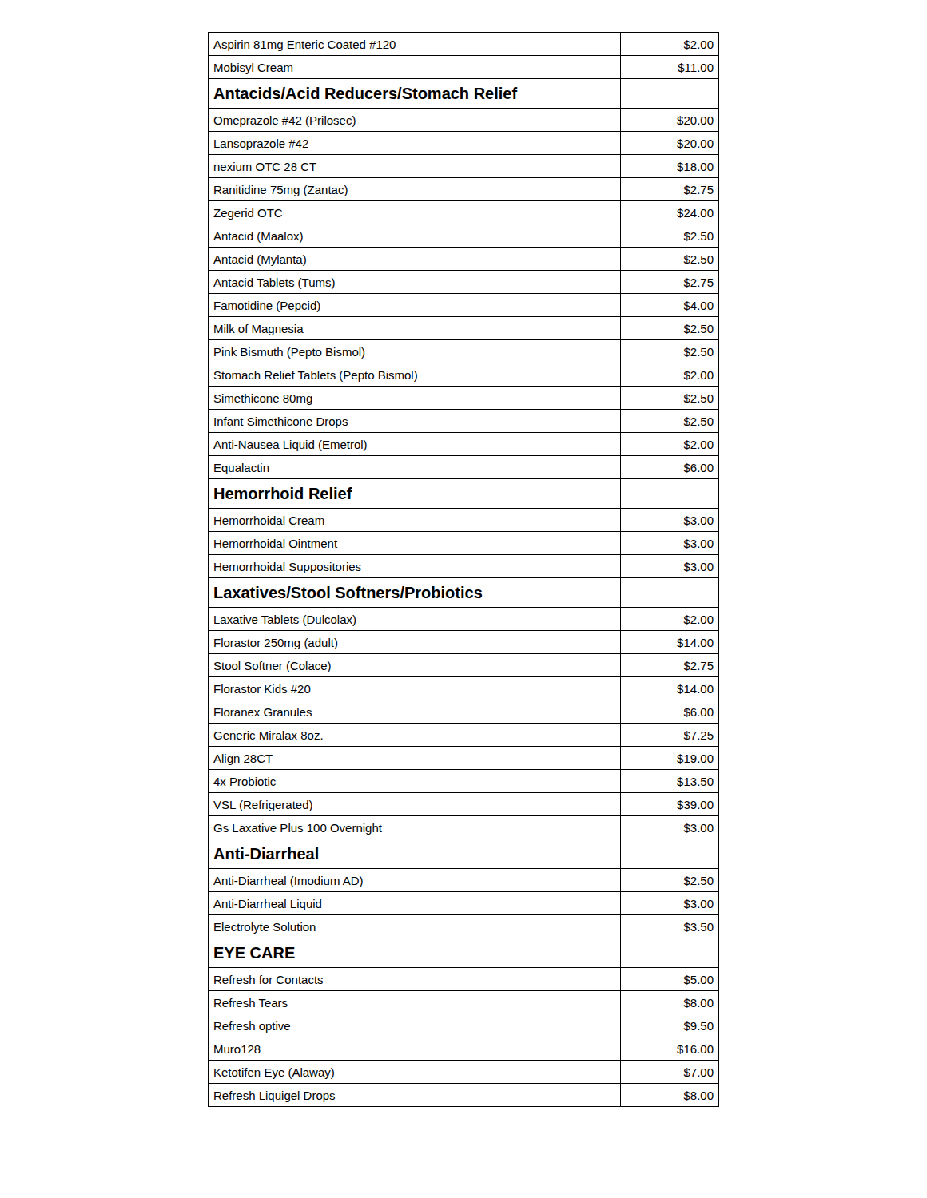| Aspirin 81mg Enteric Coated #120 | $2.00 |
| Mobisyl Cream | $11.00 |
| Antacids/Acid Reducers/Stomach Relief | |
| Omeprazole #42 (Prilosec) | $20.00 |
| Lansoprazole #42 | $20.00 |
| nexium OTC 28 CT | $18.00 |
| Ranitidine 75mg (Zantac) | $2.75 |
| Zegerid OTC | $24.00 |
| Antacid (Maalox) | $2.50 |
| Antacid (Mylanta) | $2.50 |
| Antacid Tablets (Tums) | $2.75 |
| Famotidine (Pepcid) | $4.00 |
| Milk of Magnesia | $2.50 |
| Pink Bismuth (Pepto Bismol) | $2.50 |
| Stomach Relief Tablets (Pepto Bismol) | $2.00 |
| Simethicone 80mg | $2.50 |
| Infant Simethicone Drops | $2.50 |
| Anti-Nausea Liquid (Emetrol) | $2.00 |
| Equalactin | $6.00 |
| Hemorrhoid Relief | |
| Hemorrhoidal Cream | $3.00 |
| Hemorrhoidal Ointment | $3.00 |
| Hemorrhoidal Suppositories | $3.00 |
| Laxatives/Stool Softners/Probiotics | |
| Laxative Tablets (Dulcolax) | $2.00 |
| Florastor 250mg (adult) | $14.00 |
| Stool Softner (Colace) | $2.75 |
| Florastor Kids #20 | $14.00 |
| Floranex Granules | $6.00 |
| Generic Miralax 8oz. | $7.25 |
| Align 28CT | $19.00 |
| 4x Probiotic | $13.50 |
| VSL (Refrigerated) | $39.00 |
| Gs Laxative Plus 100 Overnight | $3.00 |
| Anti-Diarrheal | |
| Anti-Diarrheal (Imodium AD) | $2.50 |
| Anti-Diarrheal Liquid | $3.00 |
| Electrolyte Solution | $3.50 |
| EYE CARE | |
| Refresh for Contacts | $5.00 |
| Refresh Tears | $8.00 |
| Refresh optive | $9.50 |
| Muro128 | $16.00 |
| Ketotifen Eye (Alaway) | $7.00 |
| Refresh Liquigel Drops | $8.00 |